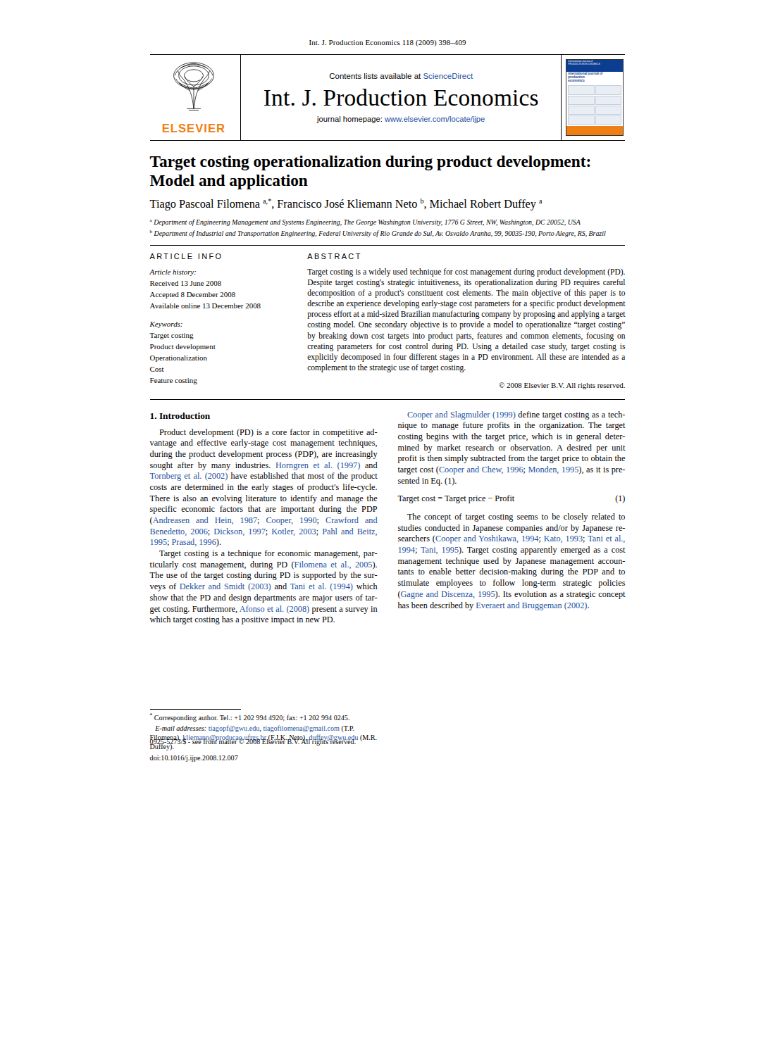Int. J. Production Economics 118 (2009) 398–409
ELSEVIER
Contents lists available at ScienceDirect
Int. J. Production Economics
journal homepage: www.elsevier.com/locate/ijpe
International Journal of
PRODUCTION ECONOMICS
international journal of
production
economics
Target costing operationalization during product development:
Model and application
Tiago Pascoal Filomena a,*, Francisco José Kliemann Neto b, Michael Robert Duffey a
a Department of Engineering Management and Systems Engineering, The George Washington University, 1776 G Street, NW, Washington, DC 20052, USA
b Department of Industrial and Transportation Engineering, Federal University of Rio Grande do Sul, Av. Osvaldo Aranha, 99, 90035-190, Porto Alegre, RS, Brazil
Article info
Article history:
Received 13 June 2008
Accepted 8 December 2008
Available online 13 December 2008
Keywords:
Target costing
Product development
Operationalization
Cost
Feature costing
Abstract
Target costing is a widely used technique for cost management during product development (PD). Despite target costing's strategic intuitiveness, its operationalization during PD requires careful decomposition of a product's constituent cost elements. The main objective of this paper is to describe an experience developing early-stage cost parameters for a specific product development process effort at a mid-sized Brazilian manufacturing company by proposing and applying a target costing model. One secondary objective is to provide a model to operationalize “target costing” by breaking down cost targets into product parts, features and common elements, focusing on creating parameters for cost control during PD. Using a detailed case study, target costing is explicitly decomposed in four different stages in a PD environment. All these are intended as a complement to the strategic use of target costing.
© 2008 Elsevier B.V. All rights reserved.
1. Introduction
Product development (PD) is a core factor in competitive advantage and effective early-stage cost management techniques, during the product development process (PDP), are increasingly sought after by many industries. Horngren et al. (1997) and Tornberg et al. (2002) have established that most of the product costs are determined in the early stages of product's life-cycle. There is also an evolving literature to identify and manage the specific economic factors that are important during the PDP (Andreasen and Hein, 1987; Cooper, 1990; Crawford and Benedetto, 2006; Dickson, 1997; Kotler, 2003; Pahl and Beitz, 1995; Prasad, 1996).
Target costing is a technique for economic management, particularly cost management, during PD (Filomena et al., 2005). The use of the target costing during PD is supported by the surveys of Dekker and Smidt (2003) and Tani et al. (1994) which show that the PD and design departments are major users of target costing. Furthermore, Afonso et al. (2008) present a survey in which target costing has a positive impact in new PD.
Cooper and Slagmulder (1999) define target costing as a technique to manage future profits in the organization. The target costing begins with the target price, which is in general determined by market research or observation. A desired per unit profit is then simply subtracted from the target price to obtain the target cost (Cooper and Chew, 1996; Monden, 1995), as it is presented in Eq. (1).
Target cost = Target price − Profit (1)
The concept of target costing seems to be closely related to studies conducted in Japanese companies and/or by Japanese researchers (Cooper and Yoshikawa, 1994; Kato, 1993; Tani et al., 1994; Tani, 1995). Target costing apparently emerged as a cost management technique used by Japanese management accountants to enable better decision-making during the PDP and to stimulate employees to follow long-term strategic policies (Gagne and Discenza, 1995). Its evolution as a strategic concept has been described by Everaert and Bruggeman (2002).
* Corresponding author. Tel.: +1 202 994 4920; fax: +1 202 994 0245.
E-mail addresses: tiagopf@gwu.edu, tiagofilomena@gmail.com (T.P. Filomena), kliemann@producao.ufrgs.br (F.J.K. Neto), duffey@gwu.edu (M.R. Duffey).
0925-5273/$ - see front matter © 2008 Elsevier B.V. All rights reserved.
doi:10.1016/j.ijpe.2008.12.007